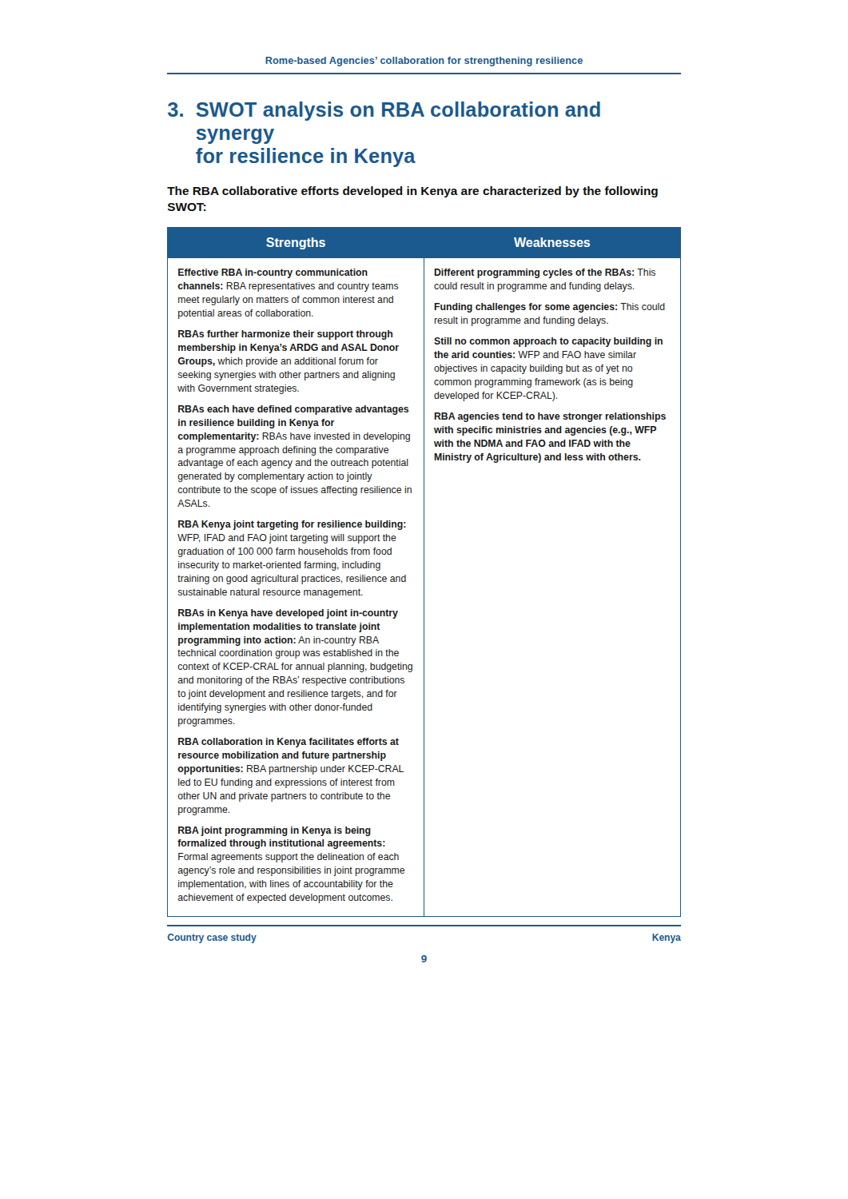Rome-based Agencies’ collaboration for strengthening resilience
3. SWOT analysis on RBA collaboration and synergy
for resilience in Kenya
The RBA collaborative efforts developed in Kenya are characterized by the following SWOT:
| Strengths | Weaknesses |
| --- | --- |
| Effective RBA in-country communication channels: RBA representatives and country teams meet regularly on matters of common interest and potential areas of collaboration. RBAs further harmonize their support through membership in Kenya’s ARDG and ASAL Donor Groups, which provide an additional forum for seeking synergies with other partners and aligning with Government strategies. RBAs each have defined comparative advantages in resilience building in Kenya for complementarity: RBAs have invested in developing a programme approach defining the comparative advantage of each agency and the outreach potential generated by complementary action to jointly contribute to the scope of issues affecting resilience in ASALs. RBA Kenya joint targeting for resilience building: WFP, IFAD and FAO joint targeting will support the graduation of 100 000 farm households from food insecurity to market-oriented farming, including training on good agricultural practices, resilience and sustainable natural resource management. RBAs in Kenya have developed joint in-country implementation modalities to translate joint programming into action: An in-country RBA technical coordination group was established in the context of KCEP-CRAL for annual planning, budgeting and monitoring of the RBAs’ respective contributions to joint development and resilience targets, and for identifying synergies with other donor-funded programmes. RBA collaboration in Kenya facilitates efforts at resource mobilization and future partnership opportunities: RBA partnership under KCEP-CRAL led to EU funding and expressions of interest from other UN and private partners to contribute to the programme. RBA joint programming in Kenya is being formalized through institutional agreements: Formal agreements support the delineation of each agency’s role and responsibilities in joint programme implementation, with lines of accountability for the achievement of expected development outcomes. | Different programming cycles of the RBAs: This could result in programme and funding delays. Funding challenges for some agencies: This could result in programme and funding delays. Still no common approach to capacity building in the arid counties: WFP and FAO have similar objectives in capacity building but as of yet no common programming framework (as is being developed for KCEP-CRAL). RBA agencies tend to have stronger relationships with specific ministries and agencies (e.g., WFP with the NDMA and FAO and IFAD with the Ministry of Agriculture) and less with others. |
Country case study Kenya
9